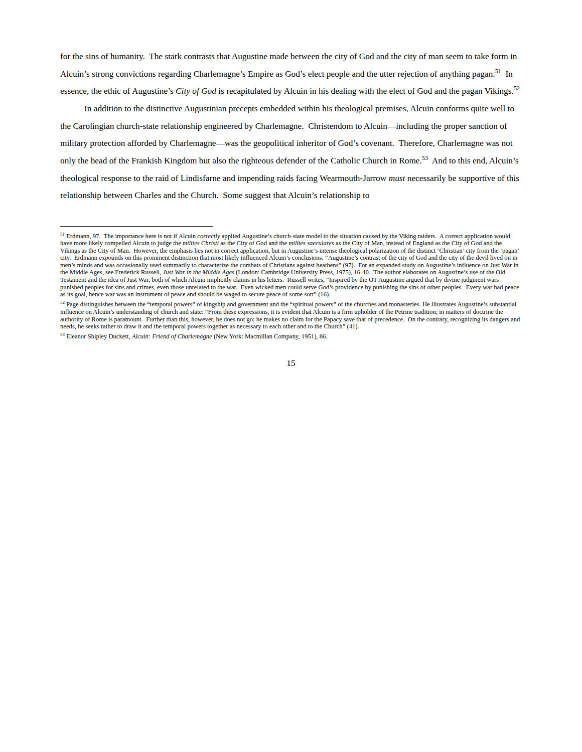for the sins of humanity. The stark contrasts that Augustine made between the city of God and the city of man seem to take form in Alcuin’s strong convictions regarding Charlemagne’s Empire as God’s elect people and the utter rejection of anything pagan.51 In essence, the ethic of Augustine’s City of God is recapitulated by Alcuin in his dealing with the elect of God and the pagan Vikings.52
In addition to the distinctive Augustinian precepts embedded within his theological premises, Alcuin conforms quite well to the Carolingian church-state relationship engineered by Charlemagne. Christendom to Alcuin—including the proper sanction of military protection afforded by Charlemagne—was the geopolitical inheritor of God’s covenant. Therefore, Charlemagne was not only the head of the Frankish Kingdom but also the righteous defender of the Catholic Church in Rome.53 And to this end, Alcuin’s theological response to the raid of Lindisfarne and impending raids facing Wearmouth-Jarrow must necessarily be supportive of this relationship between Charles and the Church. Some suggest that Alcuin’s relationship to
51 Erdmann, 97. The importance here is not if Alcuin correctly applied Augustine’s church-state model to the situation caused by the Viking raiders. A correct application would have more likely compelled Alcuin to judge the milites Christi as the City of God and the milites saeculares as the City of Man, instead of England as the City of God and the Vikings as the City of Man. However, the emphasis lies not in correct application, but in Augustine’s intense theological polarization of the distinct ‘Christian’ city from the ‘pagan’ city. Erdmann expounds on this prominent distinction that most likely influenced Alcuin’s conclusions: “Augustine’s contrast of the city of God and the city of the devil lived on in men’s minds and was occasionally used summarily to characterize the combats of Christians against heathens” (97). For an expanded study on Augustine’s influence on Just War in the Middle Ages, see Frederick Russell, Just War in the Middle Ages (London: Cambridge University Press, 1975), 16-40. The author elaborates on Augustine’s use of the Old Testament and the idea of Just War, both of which Alcuin implicitly claims in his letters. Russell writes, “Inspired by the OT Augustine argued that by divine judgment wars punished peoples for sins and crimes, even those unrelated to the war. Even wicked men could serve God’s providence by punishing the sins of other peoples. Every war had peace as its goal, hence war was an instrument of peace and should be waged to secure peace of some sort” (16).
52 Page distinguishes between the “temporal powers” of kingship and government and the “spiritual powers” of the churches and monasteries. He illustrates Augustine’s substantial influence on Alcuin’s understanding of church and state: “From these expressions, it is evident that Alcuin is a firm upholder of the Petrine tradition; in matters of doctrine the authority of Rome is paramount. Further than this, however, he does not go; he makes no claim for the Papacy save that of precedence. On the contrary, recognizing its dangers and needs, he seeks rather to draw it and the temporal powers together as necessary to each other and to the Church” (41).
53 Eleanor Shipley Duckett, Alcuin: Friend of Charlemagne (New York: Macmillan Company, 1951), 86.
15